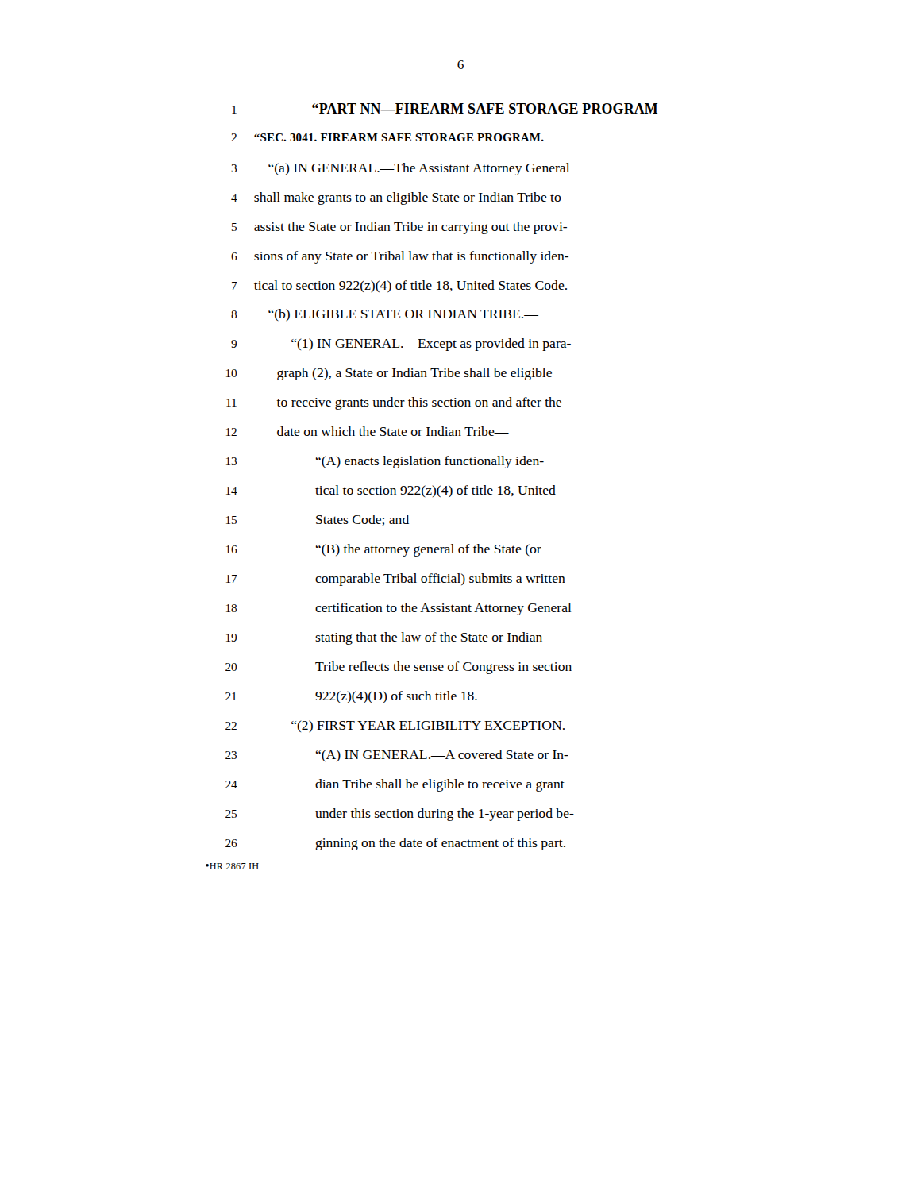6
“PART NN—FIREARM SAFE STORAGE PROGRAM
“SEC. 3041. FIREARM SAFE STORAGE PROGRAM.
“(a) IN GENERAL.—The Assistant Attorney General
shall make grants to an eligible State or Indian Tribe to
assist the State or Indian Tribe in carrying out the provi-
sions of any State or Tribal law that is functionally iden-
tical to section 922(z)(4) of title 18, United States Code.
“(b) ELIGIBLE STATE OR INDIAN TRIBE.—
“(1) IN GENERAL.—Except as provided in para-
graph (2), a State or Indian Tribe shall be eligible
to receive grants under this section on and after the
date on which the State or Indian Tribe—
“(A) enacts legislation functionally iden-
tical to section 922(z)(4) of title 18, United
States Code; and
“(B) the attorney general of the State (or
comparable Tribal official) submits a written
certification to the Assistant Attorney General
stating that the law of the State or Indian
Tribe reflects the sense of Congress in section
922(z)(4)(D) of such title 18.
“(2) FIRST YEAR ELIGIBILITY EXCEPTION.—
“(A) IN GENERAL.—A covered State or In-
dian Tribe shall be eligible to receive a grant
under this section during the 1-year period be-
ginning on the date of enactment of this part.
•HR 2867 IH